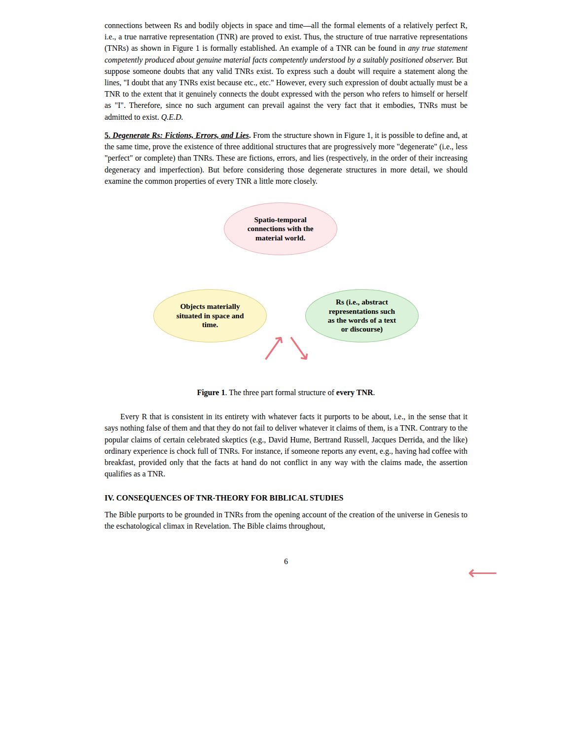connections between Rs and bodily objects in space and time—all the formal elements of a relatively perfect R, i.e., a true narrative representation (TNR) are proved to exist. Thus, the structure of true narrative representations (TNRs) as shown in Figure 1 is formally established. An example of a TNR can be found in any true statement competently produced about genuine material facts competently understood by a suitably positioned observer. But suppose someone doubts that any valid TNRs exist. To express such a doubt will require a statement along the lines, "I doubt that any TNRs exist because etc., etc." However, every such expression of doubt actually must be a TNR to the extent that it genuinely connects the doubt expressed with the person who refers to himself or herself as "I". Therefore, since no such argument can prevail against the very fact that it embodies, TNRs must be admitted to exist. Q.E.D.
5. Degenerate Rs: Fictions, Errors, and Lies. From the structure shown in Figure 1, it is possible to define and, at the same time, prove the existence of three additional structures that are progressively more "degenerate" (i.e., less "perfect" or complete) than TNRs. These are fictions, errors, and lies (respectively, in the order of their increasing degeneracy and imperfection). But before considering those degenerate structures in more detail, we should examine the common properties of every TNR a little more closely.
Spatio-temporal
connections with the
material world.
Rs (i.e., abstract
representations such
as the words of a text
or discourse)
Objects materially
situated in space and
time.
⟶ ⟶ ⟶
Figure 1. The three part formal structure of every TNR.
Every R that is consistent in its entirety with whatever facts it purports to be about, i.e., in the sense that it says nothing false of them and that they do not fail to deliver whatever it claims of them, is a TNR. Contrary to the popular claims of certain celebrated skeptics (e.g., David Hume, Bertrand Russell, Jacques Derrida, and the like) ordinary experience is chock full of TNRs. For instance, if someone reports any event, e.g., having had coffee with breakfast, provided only that the facts at hand do not conflict in any way with the claims made, the assertion qualifies as a TNR.
IV. Consequences of TNR-Theory for Biblical Studies
The Bible purports to be grounded in TNRs from the opening account of the creation of the universe in Genesis to the eschatological climax in Revelation. The Bible claims throughout,
6